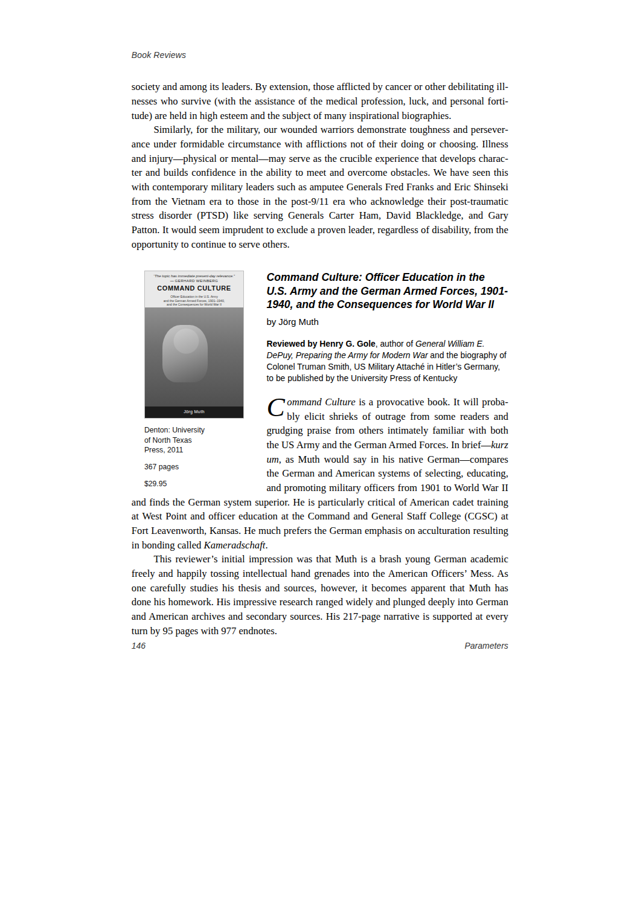Book Reviews
society and among its leaders. By extension, those afflicted by cancer or other debilitating illnesses who survive (with the assistance of the medical profession, luck, and personal fortitude) are held in high esteem and the subject of many inspirational biographies.
Similarly, for the military, our wounded warriors demonstrate toughness and perseverance under formidable circumstance with afflictions not of their doing or choosing. Illness and injury—physical or mental—may serve as the crucible experience that develops character and builds confidence in the ability to meet and overcome obstacles. We have seen this with contemporary military leaders such as amputee Generals Fred Franks and Eric Shinseki from the Vietnam era to those in the post-9/11 era who acknowledge their post-traumatic stress disorder (PTSD) like serving Generals Carter Ham, David Blackledge, and Gary Patton. It would seem imprudent to exclude a proven leader, regardless of disability, from the opportunity to continue to serve others.
Courtesy of University of North Texas Press
“The topic has immediate present-day relevance.”
— GERHARD WEINBERG
COMMAND CULTURE
Officer Education in the U.S. Army
and the German Armed Forces, 1901–1940,
and the Consequences for World War II
Jörg Muth
Denton: University
of North Texas
Press, 2011
367 pages
$29.95
Command Culture: Officer Education in the U.S. Army and the German Armed Forces, 1901-1940, and the Consequences for World War II
by Jörg Muth
Reviewed by Henry G. Gole, author of General William E. DePuy, Preparing the Army for Modern War and the biography of Colonel Truman Smith, US Military Attaché in Hitler’s Germany, to be published by the University Press of Kentucky
Command Culture is a provocative book. It will probably elicit shrieks of outrage from some readers and grudging praise from others intimately familiar with both the US Army and the German Armed Forces. In brief—kurz um, as Muth would say in his native German—compares the German and American systems of selecting, educating, and promoting military officers from 1901 to World War II and finds the German system superior. He is particularly critical of American cadet training at West Point and officer education at the Command and General Staff College (CGSC) at Fort Leavenworth, Kansas. He much prefers the German emphasis on acculturation resulting in bonding called Kameradschaft.
This reviewer’s initial impression was that Muth is a brash young German academic freely and happily tossing intellectual hand grenades into the American Officers’ Mess. As one carefully studies his thesis and sources, however, it becomes apparent that Muth has done his homework. His impressive research ranged widely and plunged deeply into German and American archives and secondary sources. His 217-page narrative is supported at every turn by 95 pages with 977 endnotes.
146 Parameters